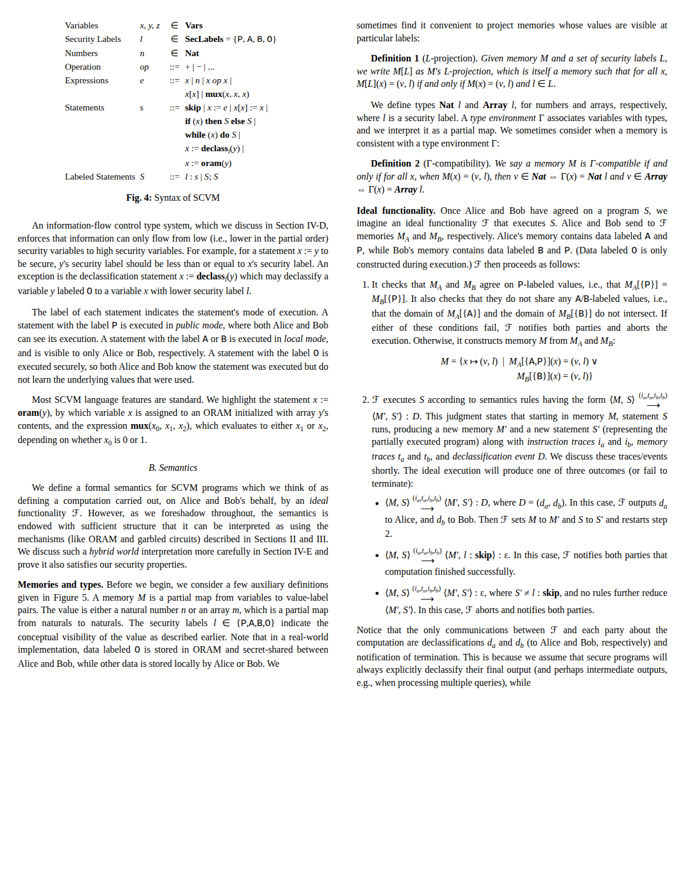| Variables | x, y, z | ∈ | Vars |
| Security Labels | l | ∈ | SecLabels = { P , A , B , O } |
| Numbers | n | ∈ | Nat |
| Operation | op | ::= | + / − / ... |
| Expressions | e | ::= | x / n / x op x / |
| | | | x [ x ] / mux ( x , x , x ) |
| Statements | s | ::= | skip / x := e / x [ x ] := x / |
| | | | if ( x ) then S else S / |
| | | | while ( x ) do S / |
| | | | x := declass l ( y ) / |
| | | | x := oram ( y ) |
| Labeled Statements | S | ::= | l : s / S ; S |
Fig. 4: Syntax of SCVM
An information-flow control type system, which we discuss in Section IV-D, enforces that information can only flow from low (i.e., lower in the partial order) security variables to high security variables. For example, for a statement x := y to be secure, y's security label should be less than or equal to x's security label. An exception is the declassification statement x := declassl(y) which may declassify a variable y labeled O to a variable x with lower security label l.
The label of each statement indicates the statement's mode of execution. A statement with the label P is executed in public mode, where both Alice and Bob can see its execution. A statement with the label A or B is executed in local mode, and is visible to only Alice or Bob, respectively. A statement with the label O is executed securely, so both Alice and Bob know the statement was executed but do not learn the underlying values that were used.
Most SCVM language features are standard. We highlight the statement x := oram(y), by which variable x is assigned to an ORAM initialized with array y's contents, and the expression mux(x0, x1, x2), which evaluates to either x1 or x2, depending on whether x0 is 0 or 1.
B. Semantics
We define a formal semantics for SCVM programs which we think of as defining a computation carried out, on Alice and Bob's behalf, by an ideal functionality ℱ. However, as we foreshadow throughout, the semantics is endowed with sufficient structure that it can be interpreted as using the mechanisms (like ORAM and garbled circuits) described in Sections II and III. We discuss such a hybrid world interpretation more carefully in Section IV-E and prove it also satisfies our security properties.
Memories and types. Before we begin, we consider a few auxiliary definitions given in Figure 5. A memory M is a partial map from variables to value-label pairs. The value is either a natural number n or an array m, which is a partial map from naturals to naturals. The security labels l ∈ {P,A,B,O} indicate the conceptual visibility of the value as described earlier. Note that in a real-world implementation, data labeled O is stored in ORAM and secret-shared between Alice and Bob, while other data is stored locally by Alice or Bob. We
sometimes find it convenient to project memories whose values are visible at particular labels:
Definition 1 (L-projection). Given memory M and a set of security labels L, we write M[L] as M's L-projection, which is itself a memory such that for all x, M[L](x) = (v, l) if and only if M(x) = (v, l) and l ∈ L.
We define types Nat l and Array l, for numbers and arrays, respectively, where l is a security label. A type environment Γ associates variables with types, and we interpret it as a partial map. We sometimes consider when a memory is consistent with a type environment Γ:
Definition 2 (Γ-compatibility). We say a memory M is Γ-compatible if and only if for all x, when M(x) = (v, l), then v ∈ Nat ⇔ Γ(x) = Nat l and v ∈ Array ⇔ Γ(x) = Array l.
Ideal functionality. Once Alice and Bob have agreed on a program S, we imagine an ideal functionality ℱ that executes S. Alice and Bob send to ℱ memories MA and MB, respectively. Alice's memory contains data labeled A and P, while Bob's memory contains data labeled B and P. (Data labeled O is only constructed during execution.) ℱ then proceeds as follows:
It checks that MA and MB agree on P-labeled values, i.e., that MA[{P}] = MB[{P}]. It also checks that they do not share any A/B-labeled values, i.e., that the domain of MA[{A}] and the domain of MB[{B}] do not intersect. If either of these conditions fail, ℱ notifies both parties and aborts the execution. Otherwise, it constructs memory M from MA and MB:
M = {x ↦ (v, l) | MA[{A,P}](x) = (v, l) ∨
MB[{B}](x) = (v, l)}
ℱ executes S according to semantics rules having the form ⟨M, S⟩ (ia,ta,ib,tb)⟶ ⟨M′, S′⟩ : D. This judgment states that starting in memory M, statement S runs, producing a new memory M′ and a new statement S′ (representing the partially executed program) along with instruction traces ia and ib, memory traces ta and tb, and declassification event D. We discuss these traces/events shortly. The ideal execution will produce one of three outcomes (or fail to terminate):
⟨M, S⟩ (ia,ta,ib,tb)⟶ ⟨M′, S′⟩ : D, where D = (da, db). In this case, ℱ outputs da to Alice, and db to Bob. Then ℱ sets M to M′ and S to S′ and restarts step 2.
⟨M, S⟩ (ia,ta,ib,tb)⟶ ⟨M′, l : skip⟩ : ε. In this case, ℱ notifies both parties that computation finished successfully.
⟨M, S⟩ (ia,ta,ib,tb)⟶ ⟨M′, S′⟩ : ε, where S′ ≠ l : skip, and no rules further reduce ⟨M′, S′⟩. In this case, ℱ aborts and notifies both parties.
Notice that the only communications between ℱ and each party about the computation are declassifications da and db (to Alice and Bob, respectively) and notification of termination. This is because we assume that secure programs will always explicitly declassify their final output (and perhaps intermediate outputs, e.g., when processing multiple queries), while